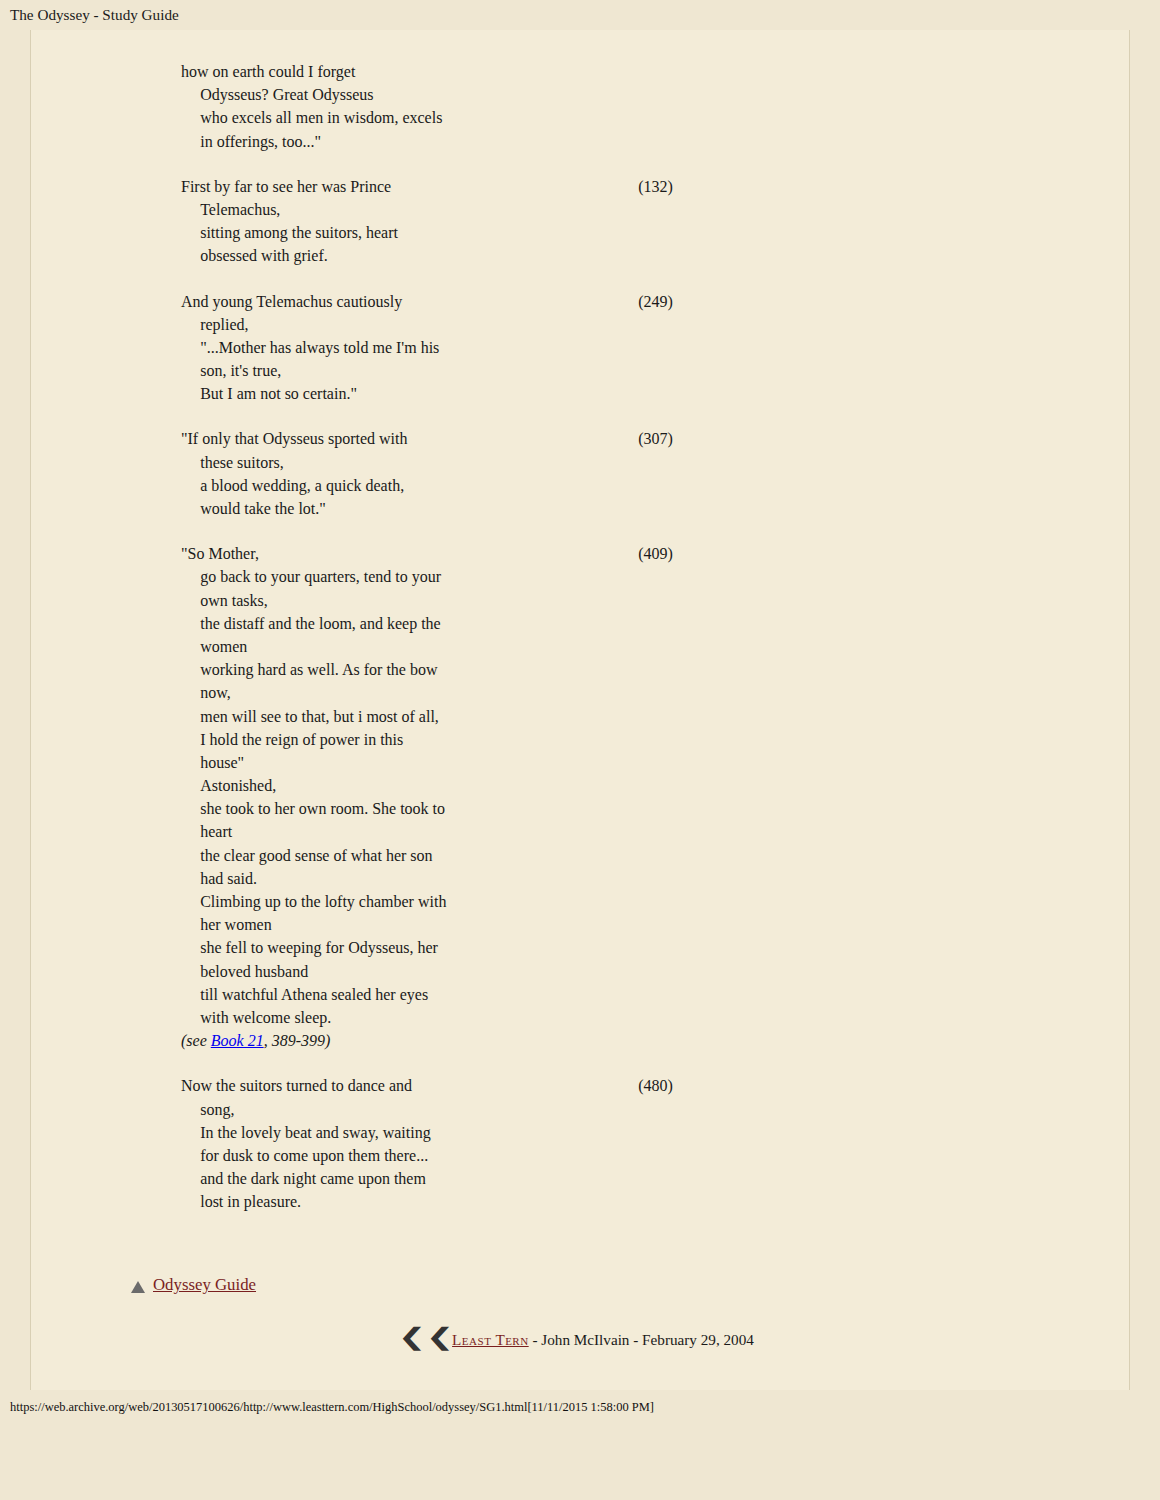The Odyssey - Study Guide
| how on earth could I forget Odysseus? Great Odysseus who excels all men in wisdom, excels in offerings, too..." | |
| First by far to see her was Prince Telemachus, sitting among the suitors, heart obsessed with grief. | (132) |
| And young Telemachus cautiously replied, "...Mother has always told me I'm his son, it's true, But I am not so certain." | (249) |
| "If only that Odysseus sported with these suitors, a blood wedding, a quick death, would take the lot." | (307) |
| "So Mother, go back to your quarters, tend to your own tasks, the distaff and the loom, and keep the women working hard as well. As for the bow now, men will see to that, but i most of all, I hold the reign of power in this house" Astonished, she took to her own room. She took to heart the clear good sense of what her son had said. Climbing up to the lofty chamber with her women she fell to weeping for Odysseus, her beloved husband till watchful Athena sealed her eyes with welcome sleep. (see Book 21 , 389-399) | (409) |
| Now the suitors turned to dance and song, In the lovely beat and sway, waiting for dusk to come upon them there... and the dark night came upon them lost in pleasure. | (480) |
Odyssey Guide
❮❮Least Tern - John McIlvain - February 29, 2004
https://web.archive.org/web/20130517100626/http://www.leasttern.com/HighSchool/odyssey/SG1.html[11/11/2015 1:58:00 PM]